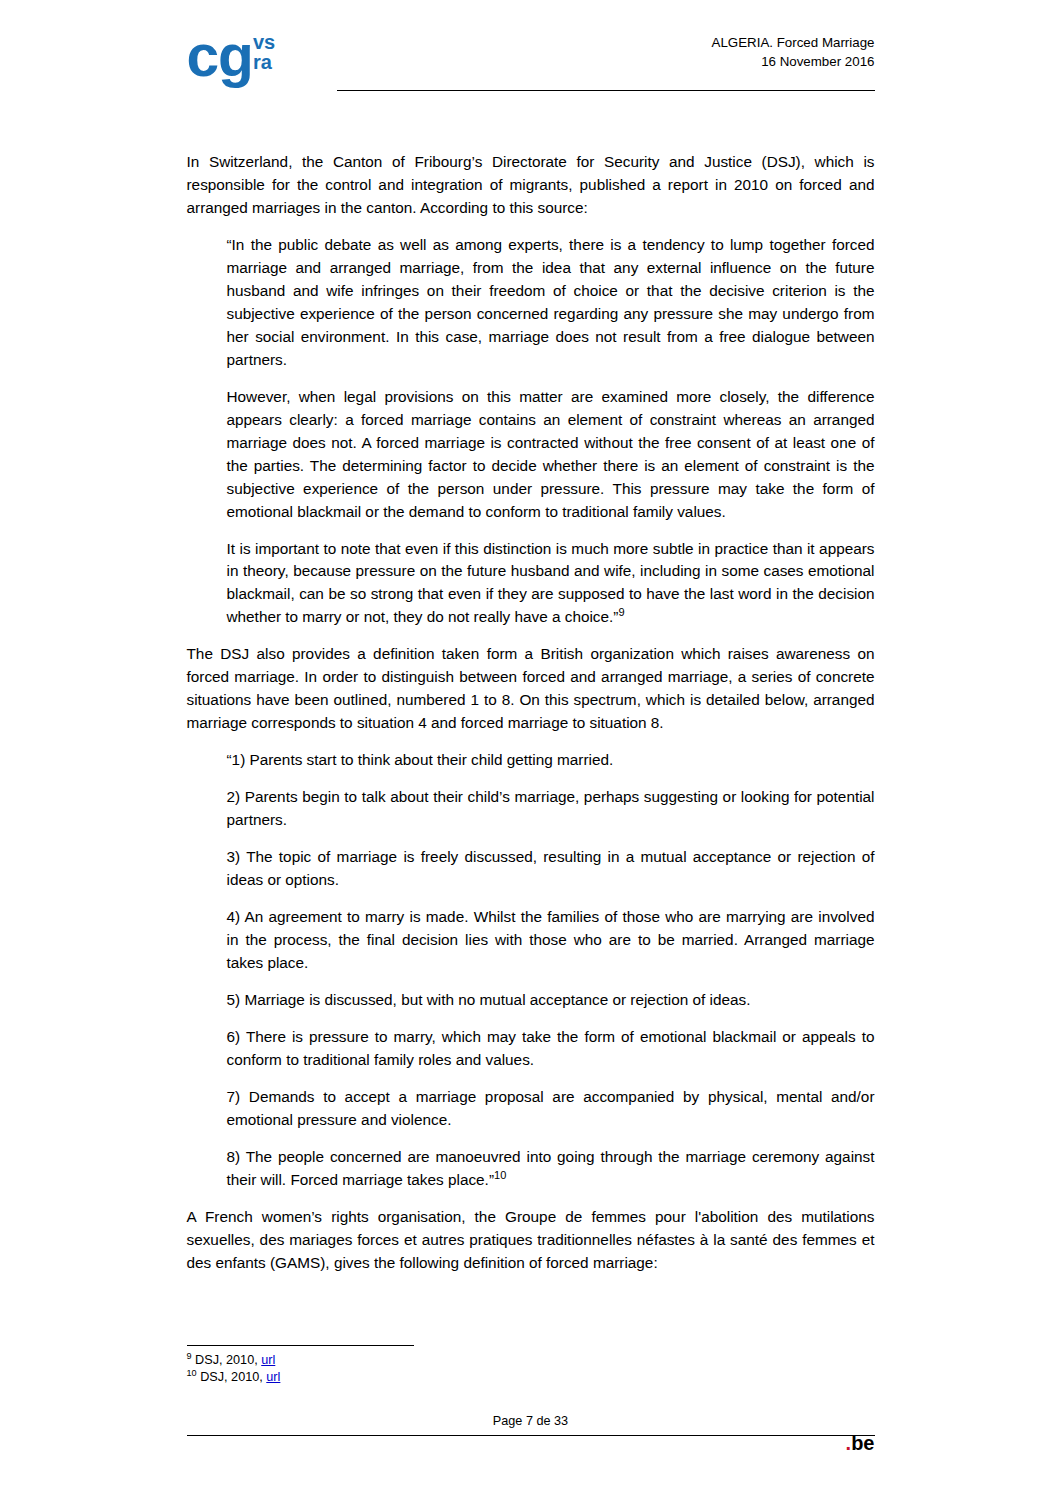cg vs
ra
ALGERIA. Forced Marriage
16 November 2016
In Switzerland, the Canton of Fribourg’s Directorate for Security and Justice (DSJ), which is responsible for the control and integration of migrants, published a report in 2010 on forced and arranged marriages in the canton. According to this source:
“In the public debate as well as among experts, there is a tendency to lump together forced marriage and arranged marriage, from the idea that any external influence on the future husband and wife infringes on their freedom of choice or that the decisive criterion is the subjective experience of the person concerned regarding any pressure she may undergo from her social environment. In this case, marriage does not result from a free dialogue between partners.
However, when legal provisions on this matter are examined more closely, the difference appears clearly: a forced marriage contains an element of constraint whereas an arranged marriage does not. A forced marriage is contracted without the free consent of at least one of the parties. The determining factor to decide whether there is an element of constraint is the subjective experience of the person under pressure. This pressure may take the form of emotional blackmail or the demand to conform to traditional family values.
It is important to note that even if this distinction is much more subtle in practice than it appears in theory, because pressure on the future husband and wife, including in some cases emotional blackmail, can be so strong that even if they are supposed to have the last word in the decision whether to marry or not, they do not really have a choice.”9
The DSJ also provides a definition taken form a British organization which raises awareness on forced marriage. In order to distinguish between forced and arranged marriage, a series of concrete situations have been outlined, numbered 1 to 8. On this spectrum, which is detailed below, arranged marriage corresponds to situation 4 and forced marriage to situation 8.
“1) Parents start to think about their child getting married.
2) Parents begin to talk about their child’s marriage, perhaps suggesting or looking for potential partners.
3) The topic of marriage is freely discussed, resulting in a mutual acceptance or rejection of ideas or options.
4) An agreement to marry is made. Whilst the families of those who are marrying are involved in the process, the final decision lies with those who are to be married. Arranged marriage takes place.
5) Marriage is discussed, but with no mutual acceptance or rejection of ideas.
6) There is pressure to marry, which may take the form of emotional blackmail or appeals to conform to traditional family roles and values.
7) Demands to accept a marriage proposal are accompanied by physical, mental and/or emotional pressure and violence.
8) The people concerned are manoeuvred into going through the marriage ceremony against their will. Forced marriage takes place.”10
A French women’s rights organisation, the Groupe de femmes pour l'abolition des mutilations sexuelles, des mariages forces et autres pratiques traditionnelles néfastes à la santé des femmes et des enfants (GAMS), gives the following definition of forced marriage:
9 DSJ, 2010, url
10 DSJ, 2010, url
Page 7 de 33
. be